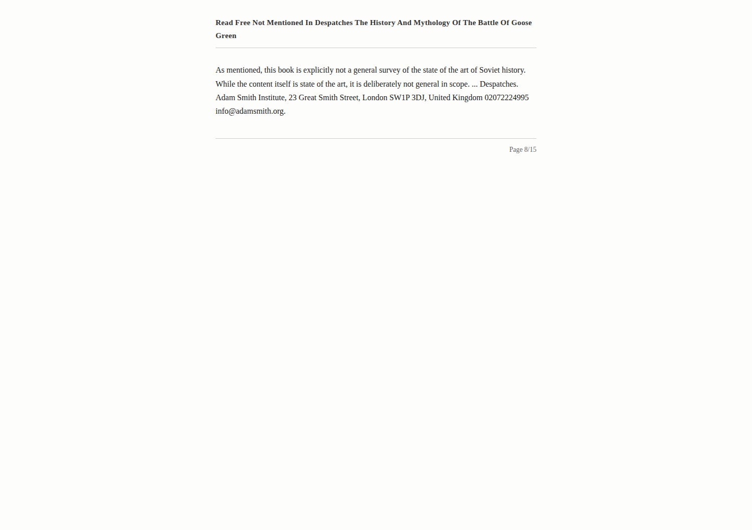Read Free Not Mentioned In Despatches The History And Mythology Of The Battle Of Goose Green
As mentioned, this book is explicitly not a general survey of the state of the art of Soviet history. While the content itself is state of the art, it is deliberately not general in scope. ... Despatches. Adam Smith Institute, 23 Great Smith Street, London SW1P 3DJ, United Kingdom 02072224995 info@adamsmith.org.
Page 8/15